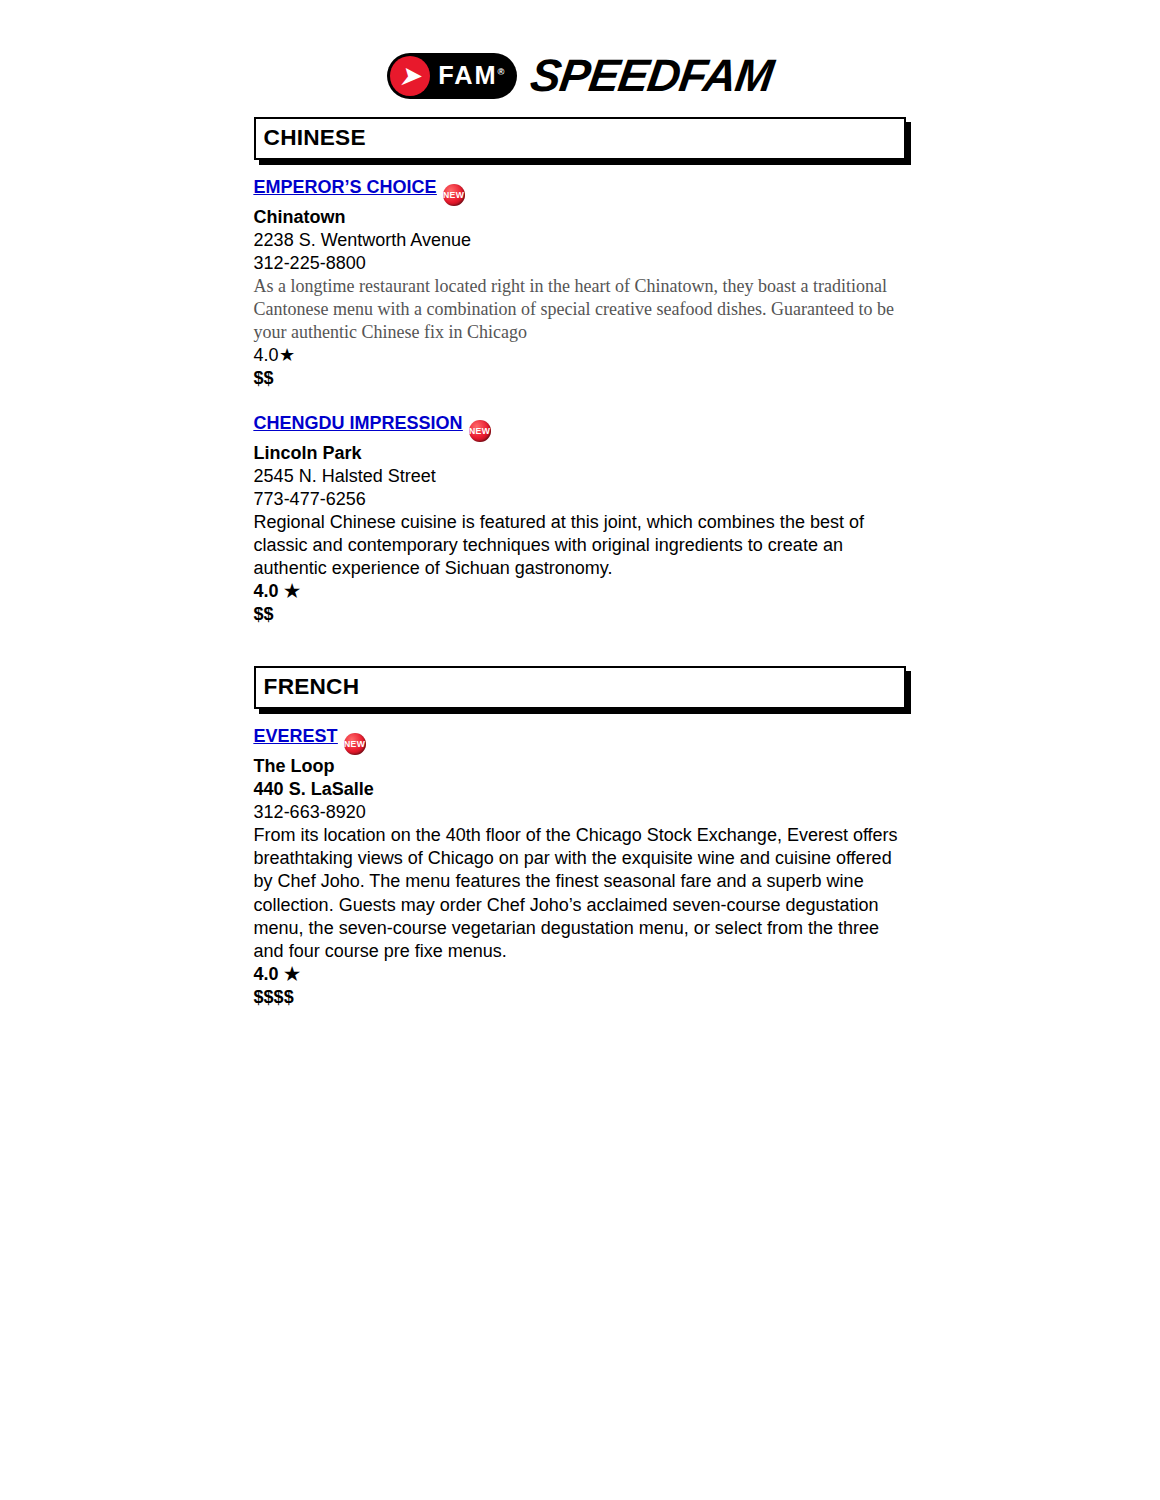➤ FAM® SPEEDFAM
CHINESE
EMPEROR’S CHOICE NEW
Chinatown
2238 S. Wentworth Avenue
312-225-8800
As a longtime restaurant located right in the heart of Chinatown, they boast a traditional Cantonese menu with a combination of special creative seafood dishes. Guaranteed to be your authentic Chinese fix in Chicago
4.0★
$$
CHENGDU IMPRESSION NEW
Lincoln Park
2545 N. Halsted Street
773-477-6256
Regional Chinese cuisine is featured at this joint, which combines the best of classic and contemporary techniques with original ingredients to create an authentic experience of Sichuan gastronomy.
4.0 ★
$$
FRENCH
EVEREST NEW
The Loop
440 S. LaSalle
312-663-8920
From its location on the 40th floor of the Chicago Stock Exchange, Everest offers breathtaking views of Chicago on par with the exquisite wine and cuisine offered by Chef Joho. The menu features the finest seasonal fare and a superb wine collection. Guests may order Chef Joho’s acclaimed seven-course degustation menu, the seven-course vegetarian degustation menu, or select from the three and four course pre fixe menus.
4.0 ★
$$$$